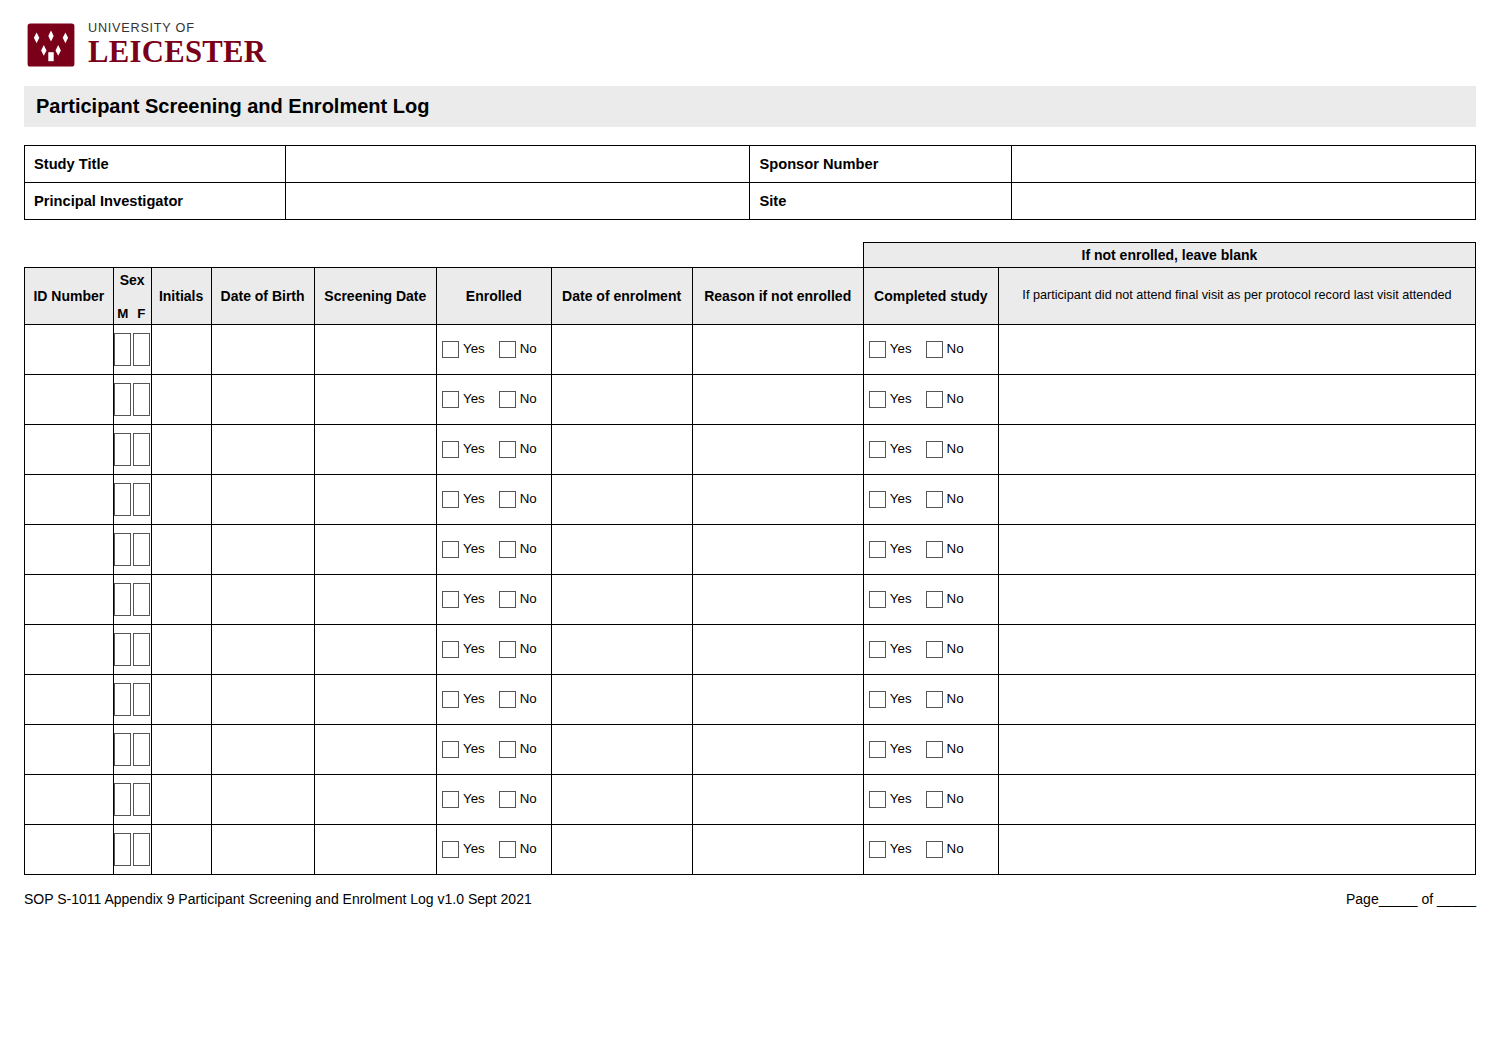University of
LEICESTER
Participant Screening and Enrolment Log
| Study Title | | Sponsor Number | |
| Principal Investigator | | Site | |
| | If not enrolled, leave blank |
| --- | --- |
| ID Number | Sex M F | Initials | Date of Birth | Screening Date | Enrolled | Date of enrolment | Reason if not enrolled | Completed study | If participant did not attend final visit as per protocol record last visit attended |
| | | | | | Yes No | | | Yes No | |
| | | | | | Yes No | | | Yes No | |
| | | | | | Yes No | | | Yes No | |
| | | | | | Yes No | | | Yes No | |
| | | | | | Yes No | | | Yes No | |
| | | | | | Yes No | | | Yes No | |
| | | | | | Yes No | | | Yes No | |
| | | | | | Yes No | | | Yes No | |
| | | | | | Yes No | | | Yes No | |
| | | | | | Yes No | | | Yes No | |
| | | | | | Yes No | | | Yes No | |
SOP S-1011 Appendix 9 Participant Screening and Enrolment Log v1.0 Sept 2021
Page_____ of _____